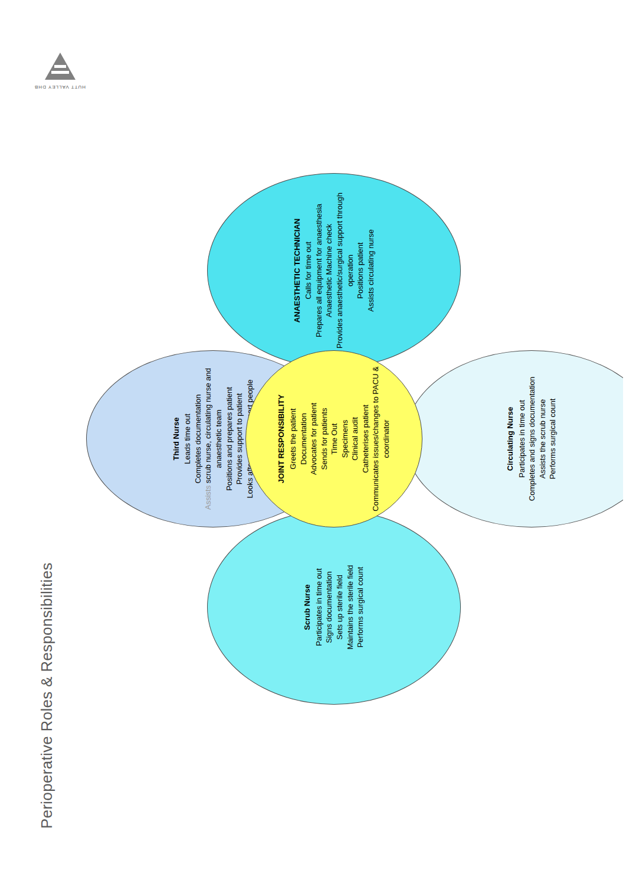Perioperative Roles & Responsibilities
HUTT VALLEY DHB
Third Nurse Leads time out
Completes documentation
Assists scrub nurse, circulating nurse and anaesthetic team
Positions and prepares patient
Provides support to patient
Looks after parents/support people
Scrub Nurse Participates in time out
Signs documentation
Sets up sterile field
Maintains the sterile field
Performs surgical count
JOINT RESPONSIBILITY Greets the patient
Documentation
Advocates for patient
Sends for patients
Time Out
Specimens
Clinical audit
Catheterises patient
Communicates issues/changes to PACU & coordinator
ANAESTHETIC TECHNICIAN Calls for time out
Prepares all equipment for anaesthesia
Anaesthetic Machine check
Provides anaesthetic/surgical support through operation
Positions patient
Assists circulating nurse
Circulating Nurse Participates in time out
Completes and signs documentation
Assists the scrub nurse
Performs surgical count